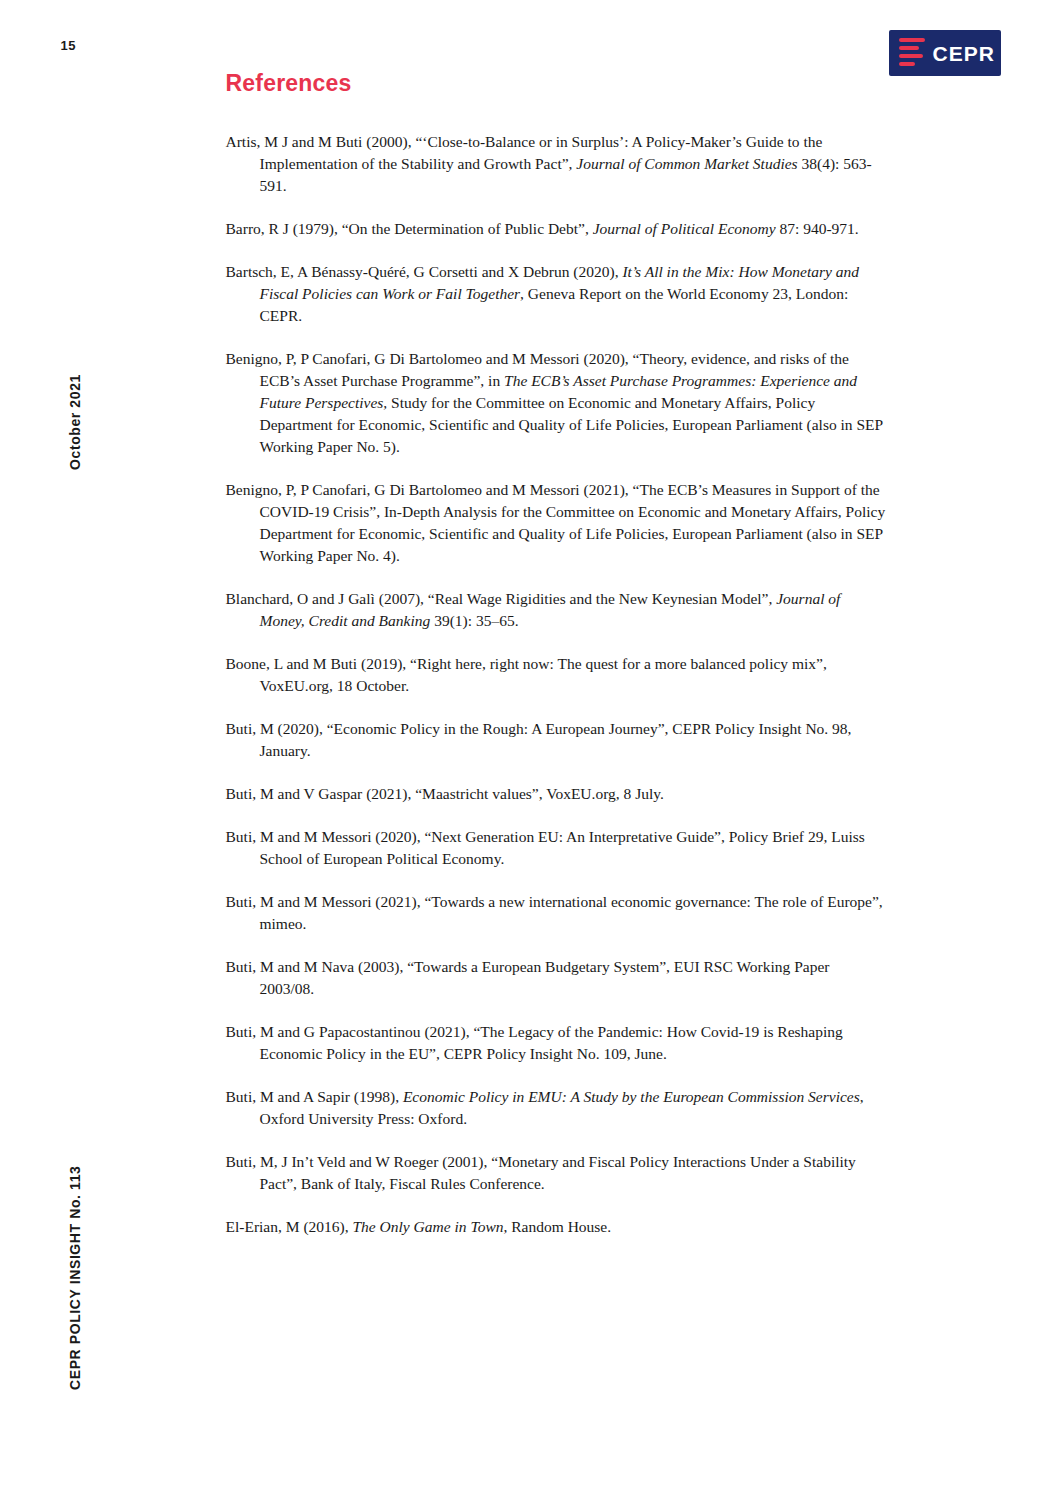15
October 2021
CEPR POLICY INSIGHT No. 113
CEPR
References
Artis, M J and M Buti (2000), “‘Close-to-Balance or in Surplus’: A Policy-Maker’s Guide to the Implementation of the Stability and Growth Pact”, Journal of Common Market Studies 38(4): 563-591.
Barro, R J (1979), “On the Determination of Public Debt”, Journal of Political Economy 87: 940-971.
Bartsch, E, A Bénassy-Quéré, G Corsetti and X Debrun (2020), It’s All in the Mix: How Monetary and Fiscal Policies can Work or Fail Together, Geneva Report on the World Economy 23, London: CEPR.
Benigno, P, P Canofari, G Di Bartolomeo and M Messori (2020), “Theory, evidence, and risks of the ECB’s Asset Purchase Programme”, in The ECB’s Asset Purchase Programmes: Experience and Future Perspectives, Study for the Committee on Economic and Monetary Affairs, Policy Department for Economic, Scientific and Quality of Life Policies, European Parliament (also in SEP Working Paper No. 5).
Benigno, P, P Canofari, G Di Bartolomeo and M Messori (2021), “The ECB’s Measures in Support of the COVID-19 Crisis”, In-Depth Analysis for the Committee on Economic and Monetary Affairs, Policy Department for Economic, Scientific and Quality of Life Policies, European Parliament (also in SEP Working Paper No. 4).
Blanchard, O and J Galì (2007), “Real Wage Rigidities and the New Keynesian Model”, Journal of Money, Credit and Banking 39(1): 35–65.
Boone, L and M Buti (2019), “Right here, right now: The quest for a more balanced policy mix”, VoxEU.org, 18 October.
Buti, M (2020), “Economic Policy in the Rough: A European Journey”, CEPR Policy Insight No. 98, January.
Buti, M and V Gaspar (2021), “Maastricht values”, VoxEU.org, 8 July.
Buti, M and M Messori (2020), “Next Generation EU: An Interpretative Guide”, Policy Brief 29, Luiss School of European Political Economy.
Buti, M and M Messori (2021), “Towards a new international economic governance: The role of Europe”, mimeo.
Buti, M and M Nava (2003), “Towards a European Budgetary System”, EUI RSC Working Paper 2003/08.
Buti, M and G Papacostantinou (2021), “The Legacy of the Pandemic: How Covid-19 is Reshaping Economic Policy in the EU”, CEPR Policy Insight No. 109, June.
Buti, M and A Sapir (1998), Economic Policy in EMU: A Study by the European Commission Services, Oxford University Press: Oxford.
Buti, M, J In’t Veld and W Roeger (2001), “Monetary and Fiscal Policy Interactions Under a Stability Pact”, Bank of Italy, Fiscal Rules Conference.
El-Erian, M (2016), The Only Game in Town, Random House.